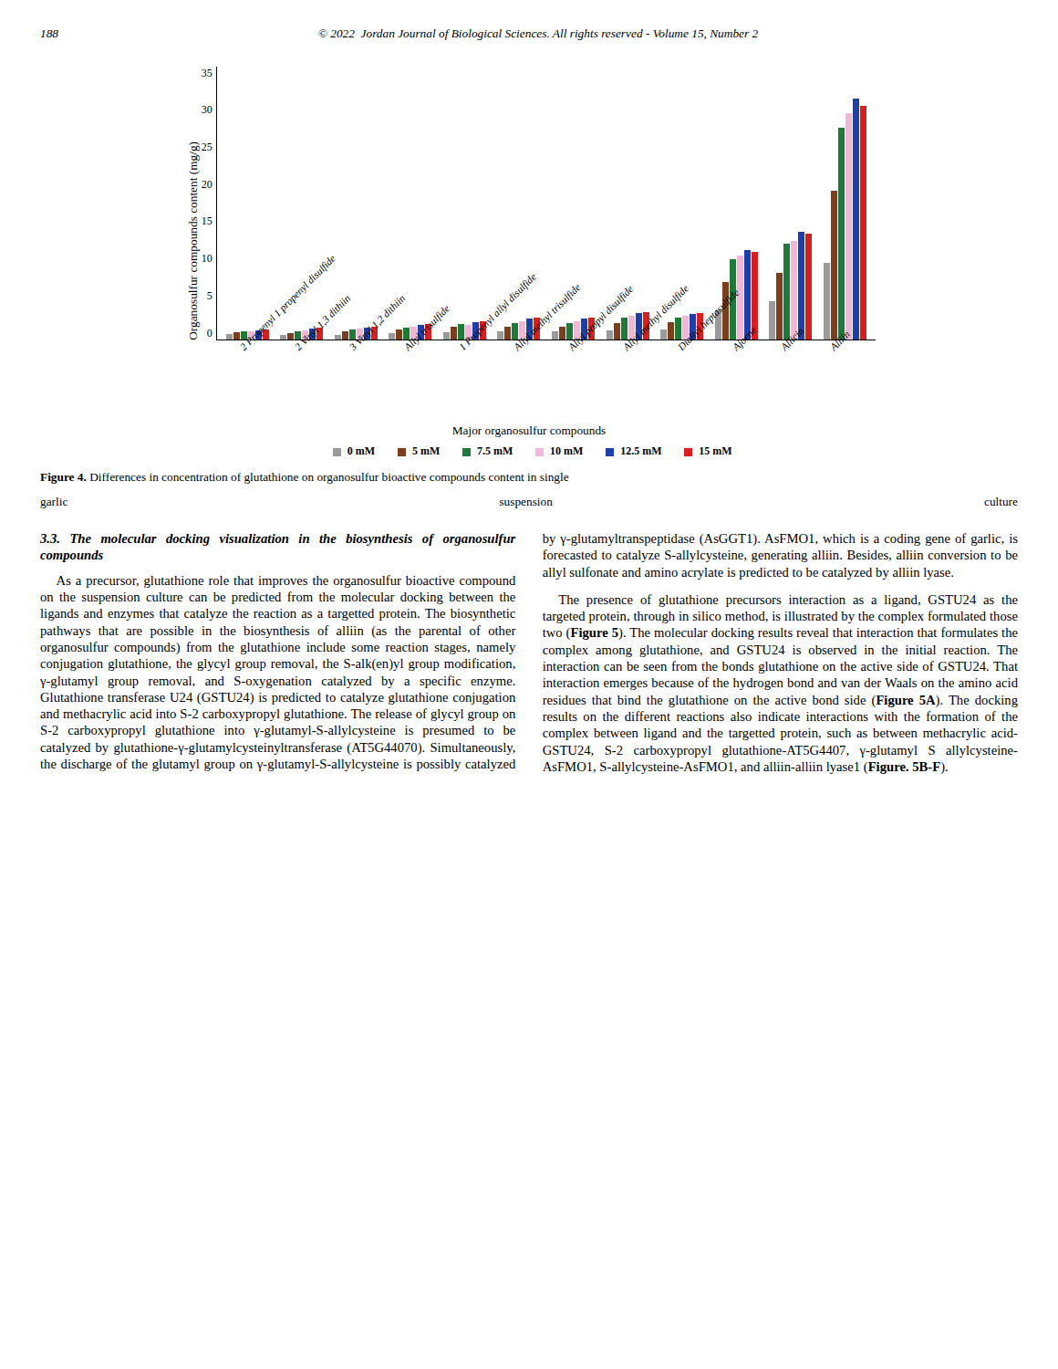188 © 2022 Jordan Journal of Biological Sciences. All rights reserved - Volume 15, Number 2
Organosulfur compounds content (mg/g)
35 30 25 20 15 10 5 0
2 Propenyl 1 propenyl disulfide 2 Vinyl 1,3 dithiin 3 Vinyl 1,2 dithiin Allyl trisulfide 1 Propenyl allyl disulfide Allyl methyl trisulfide Allyl propyl disulfide Allyl methyl disulfide Diallyl heptasulfide Ajoene Allicin Alliin
Major organosulfur compounds
0 mM 5 mM 7.5 mM 10 mM 12.5 mM 15 mM
Figure 4. Differences in concentration of glutathione on organosulfur bioactive compounds content in single
garlic suspension culture
3.3. The molecular docking visualization in the biosynthesis of organosulfur compounds
As a precursor, glutathione role that improves the organosulfur bioactive compound on the suspension culture can be predicted from the molecular docking between the ligands and enzymes that catalyze the reaction as a targetted protein. The biosynthetic pathways that are possible in the biosynthesis of alliin (as the parental of other organosulfur compounds) from the glutathione include some reaction stages, namely conjugation glutathione, the glycyl group removal, the S-alk(en)yl group modification, γ-glutamyl group removal, and S-oxygenation catalyzed by a specific enzyme. Glutathione transferase U24 (GSTU24) is predicted to catalyze glutathione conjugation and methacrylic acid into S-2 carboxypropyl glutathione. The release of glycyl group on S-2 carboxypropyl glutathione into γ-glutamyl-S-allylcysteine is presumed to be catalyzed by glutathione-γ-glutamylcysteinyltransferase (AT5G44070). Simultaneously, the discharge of the glutamyl group on γ-glutamyl-S-allylcysteine is possibly catalyzed by γ-glutamyltranspeptidase (AsGGT1). AsFMO1, which is a coding gene of garlic, is forecasted to catalyze S-allylcysteine, generating alliin. Besides, alliin conversion to be allyl sulfonate and amino acrylate is predicted to be catalyzed by alliin lyase.
The presence of glutathione precursors interaction as a ligand, GSTU24 as the targeted protein, through in silico method, is illustrated by the complex formulated those two (Figure 5). The molecular docking results reveal that interaction that formulates the complex among glutathione, and GSTU24 is observed in the initial reaction. The interaction can be seen from the bonds glutathione on the active side of GSTU24. That interaction emerges because of the hydrogen bond and van der Waals on the amino acid residues that bind the glutathione on the active bond side (Figure 5A). The docking results on the different reactions also indicate interactions with the formation of the complex between ligand and the targetted protein, such as between methacrylic acid-GSTU24, S-2 carboxypropyl glutathione-AT5G4407, γ-glutamyl S allylcysteine-AsFMO1, S-allylcysteine-AsFMO1, and alliin-alliin lyase1 (Figure. 5B-F).